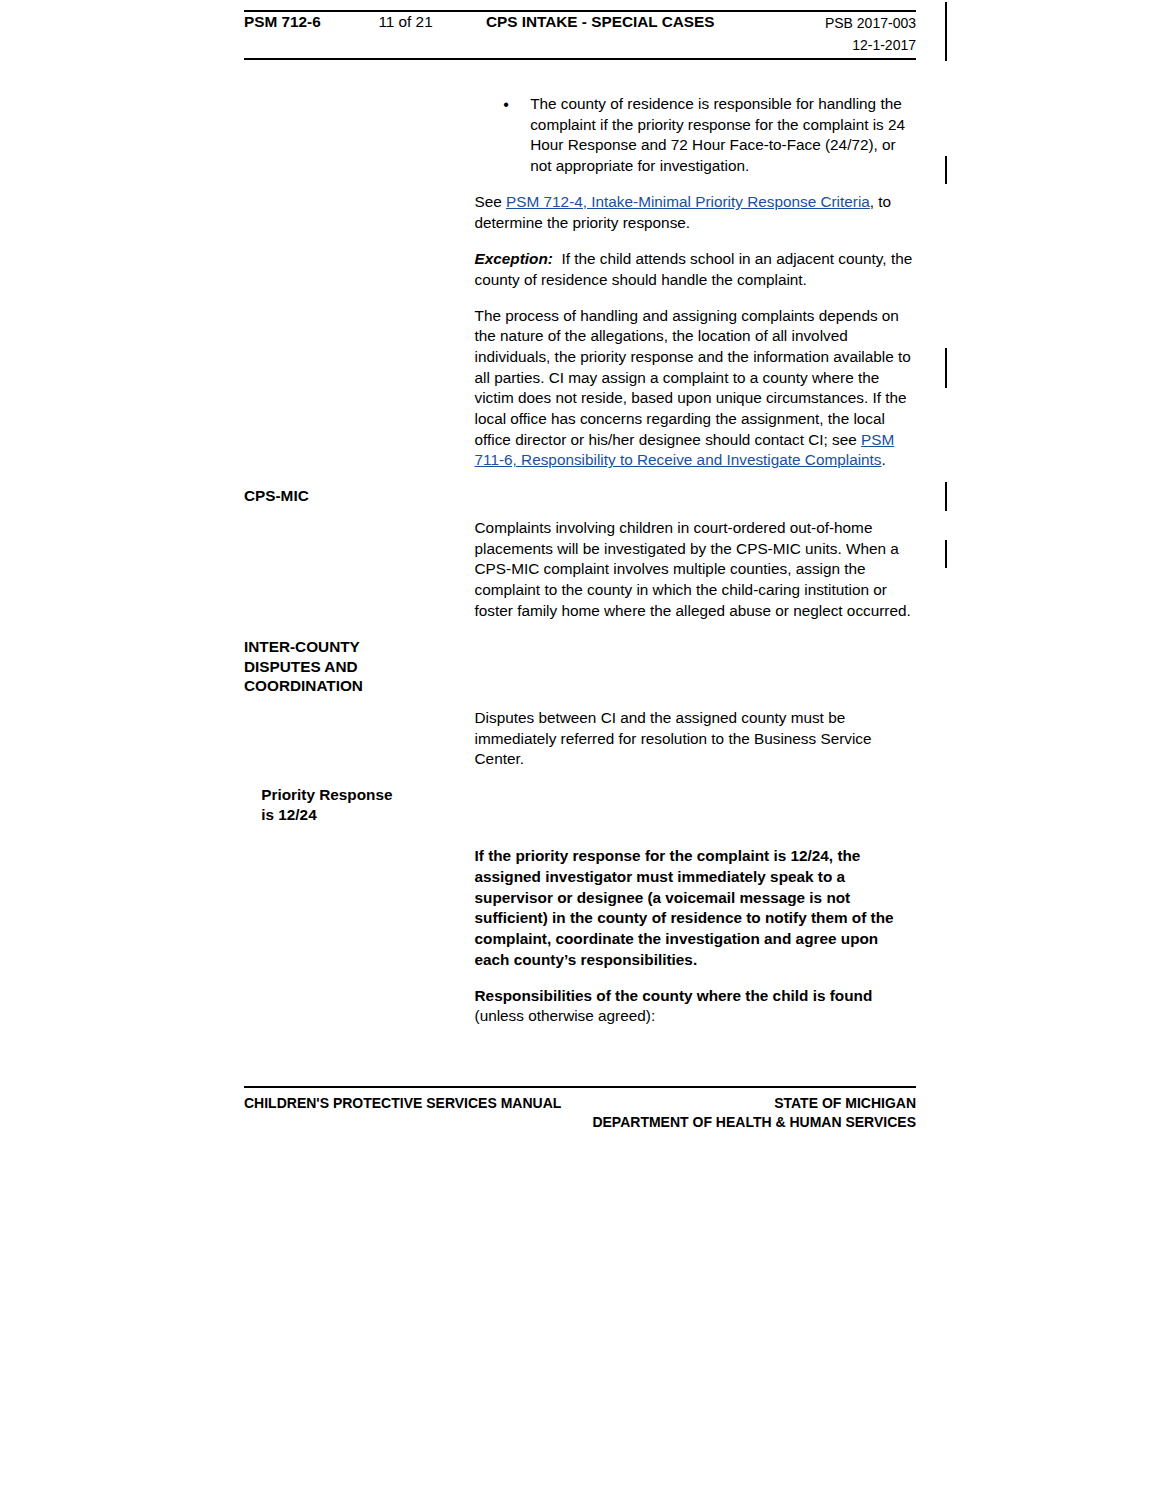| PSM 712-6 | 11 of 21 | CPS INTAKE - SPECIAL CASES | PSB 2017-003 12-1-2017 |
| | The county of residence is responsible for handling the complaint if the priority response for the complaint is 24 Hour Response and 72 Hour Face-to-Face (24/72), or not appropriate for investigation. See PSM 712-4, Intake-Minimal Priority Response Criteria , to determine the priority response. Exception: If the child attends school in an adjacent county, the county of residence should handle the complaint. The process of handling and assigning complaints depends on the nature of the allegations, the location of all involved individuals, the priority response and the information available to all parties. CI may assign a complaint to a county where the victim does not reside, based upon unique circumstances. If the local office has concerns regarding the assignment, the local office director or his/her designee should contact CI; see PSM 711-6, Responsibility to Receive and Investigate Complaints . |
| CPS-MIC | |
| | Complaints involving children in court-ordered out-of-home placements will be investigated by the CPS-MIC units. When a CPS-MIC complaint involves multiple counties, assign the complaint to the county in which the child-caring institution or foster family home where the alleged abuse or neglect occurred. |
| INTER-COUNTY DISPUTES AND COORDINATION | |
| | Disputes between CI and the assigned county must be immediately referred for resolution to the Business Service Center. |
| Priority Response is 12/24 | |
| | If the priority response for the complaint is 12/24, the assigned investigator must immediately speak to a supervisor or designee (a voicemail message is not sufficient) in the county of residence to notify them of the complaint, coordinate the investigation and agree upon each county’s responsibilities. Responsibilities of the county where the child is found (unless otherwise agreed): |
| CHILDREN'S PROTECTIVE SERVICES MANUAL | STATE OF MICHIGAN |
| | DEPARTMENT OF HEALTH & HUMAN SERVICES |